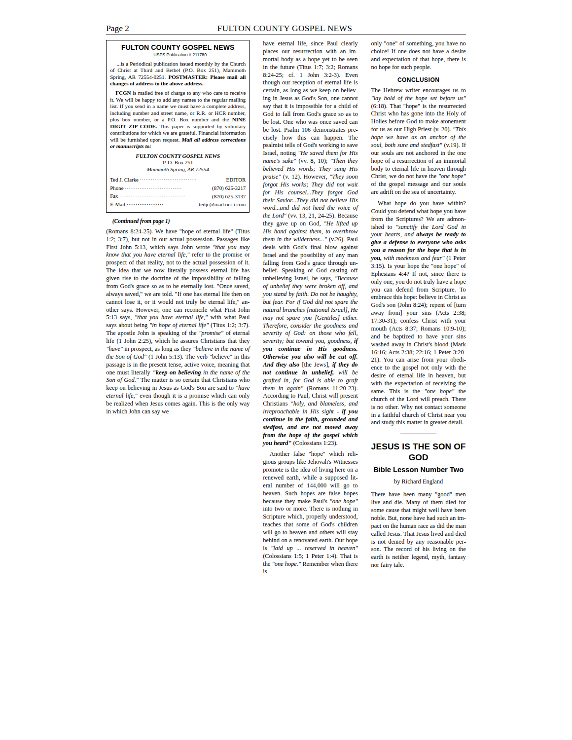Page 2
FULTON COUNTY GOSPEL NEWS
FULTON COUNTY GOSPEL NEWS
USPS Publication # 211780
...is a Periodical publication issued monthly by the Church of Christ at Third and Bethel (P.O. Box 251), Mammoth Spring, AR 72554-0251. POSTMASTER: Please mail all changes of address to the above address.
FCGN is mailed free of charge to any who care to receive it. We will be happy to add any names to the regular mailing list. If you send in a name we must have a complete address, including number and street name, or R.R. or HCR number, plus box number, or a P.O. Box number and the NINE DIGIT ZIP CODE. This paper is supported by voluntary contributions for which we are grateful. Financial information will be furnished upon request. Mail all address corrections or manuscripts to:
FULTON COUNTY GOSPEL NEWS
P. O. Box 251
Mammoth Spring, AR 72554
| Ted J. Clarke ............................... | EDITOR |
| Phone ............................... | (870) 625-3217 |
| Fax .................................... | (870) 625-3137 |
| E-Mail .................... | tedjc@mail.oci-i.com |
(Continued from page 1)
(Romans 8:24-25). We have "hope of eternal life" (Titus 1:2; 3:7), but not in our actual possession. Passages like First John 5:13, which says John wrote "that you may know that you have eternal life," refer to the promise or prospect of that reality, not to the actual possession of it. The idea that we now literally possess eternal life has given rise to the doctrine of the impossibility of falling from God's grace so as to be eternally lost. "Once saved, always saved," we are told. "If one has eternal life then on cannot lose it, or it would not truly be eternal life," another says. However, one can reconcile what First John 5:13 says, "that you have eternal life," with what Paul says about being "in hope of eternal life" (Titus 1:2; 3:7). The apostle John is speaking of the "promise" of eternal life (1 John 2:25), which he assures Christians that they "have" in prospect, as long as they "believe in the name of the Son of God" (1 John 5:13). The verb "believe" in this passage is in the present tense, active voice, meaning that one must literally "keep on believing in the name of the Son of God." The matter is so certain that Christians who keep on believing in Jesus as God's Son are said to "have eternal life," even though it is a promise which can only be realized when Jesus comes again. This is the only way in which John can say we
have eternal life, since Paul clearly places our resurrection with an immortal body as a hope yet to be seen in the future (Titus 1:7; 3:2; Romans 8:24-25; cf. 1 John 3:2-3). Even though our reception of eternal life is certain, as long as we keep on believing in Jesus as God's Son, one cannot say that it is impossible for a child of God to fall from God's grace so as to be lost. One who was once saved can be lost. Psalm 106 demonstrates precisely how this can happen. The psalmist tells of God's working to save Israel, noting "He saved them for His name's sake" (vv. 8, 10); "Then they believed His words; They sang His praise" (v. 12). However, "They soon forgot His works; They did not wait for His counsel...They forgot God their Savior...They did not believe His word...and did not heed the voice of the Lord" (vv. 13, 21, 24-25). Because they gave up on God, "He lifted up His hand against them, to overthrow them in the wilderness..." (v.26). Paul deals with God's final blow against Israel and the possibility of any man falling from God's grace through unbelief. Speaking of God casting off unbelieving Israel, he says, "Because of unbelief they were broken off, and you stand by faith. Do not be haughty, but fear. For if God did not spare the natural branches [national Israel], He may not spare you [Gentiles] either. Therefore, consider the goodness and severity of God: on those who fell, severity; but toward you, goodness, if you continue in His goodness. Otherwise you also will be cut off. And they also [the Jews], if they do not continue in unbelief, will be grafted in, for God is able to graft them in again" (Romans 11:20-23). According to Paul, Christ will present Christians "holy, and blameless, and irreproachable in His sight - if you continue in the faith, grounded and stedfast, and are not moved away from the hope of the gospel which you heard" (Colossians 1:23).
Another false "hope" which religious groups like Jehovah's Witnesses promote is the idea of living here on a renewed earth, while a supposed literal number of 144,000 will go to heaven. Such hopes are false hopes because they make Paul's "one hope" into two or more. There is nothing in Scripture which, properly understood, teaches that some of God's children will go to heaven and others will stay behind on a renovated earth. Our hope is "laid up ... reserved in heaven" (Colossians 1:5; 1 Peter 1:4). That is the "one hope." Remember when there is
only "one" of something, you have no choice! If one does not have a desire and expectation of that hope, there is no hope for such people.
CONCLUSION
The Hebrew writer encourages us to "lay hold of the hope set before us" (6:18). That "hope" is the resurrected Christ who has gone into the Holy of Holies before God to make atonement for us as our High Priest (v. 20). "This hope we have as an anchor of the soul, both sure and stedfast" (v.19). If our souls are not anchored in the one hope of a resurrection of an immortal body to eternal life in heaven through Christ, we do not have the "one hope" of the gospel message and our souls are adrift on the sea of uncertainty.
What hope do you have within? Could you defend what hope you have from the Scriptures? We are admonished to "sanctify the Lord God in your hearts, and always be ready to give a defense to everyone who asks you a reason for the hope that is in you, with meekness and fear" (1 Peter 3:15). Is your hope the "one hope" of Ephesians 4:4? If not, since there is only one, you do not truly have a hope you can defend from Scripture. To embrace this hope: believe in Christ as God's son (John 8:24); repent of [turn away from] your sins (Acts 2:38; 17:30-31); confess Christ with your mouth (Acts 8:37; Romans 10:9-10); and be baptized to have your sins washed away in Christ's blood (Mark 16:16; Acts 2:38; 22:16; 1 Peter 3:20-21). You can arise from your obedience to the gospel not only with the desire of eternal life in heaven, but with the expectation of receiving the same. This is the "one hope" the church of the Lord will preach. There is no other. Why not contact someone in a faithful church of Christ near you and study this matter in greater detail.
JESUS IS THE SON OF GOD
Bible Lesson Number Two
by Richard England
There have been many "good" men live and die. Many of them died for some cause that might well have been noble. But, none have had such an impact on the human race as did the man called Jesus. That Jesus lived and died is not denied by any reasonable person. The record of his living on the earth is neither legend, myth, fantasy nor fairy tale.